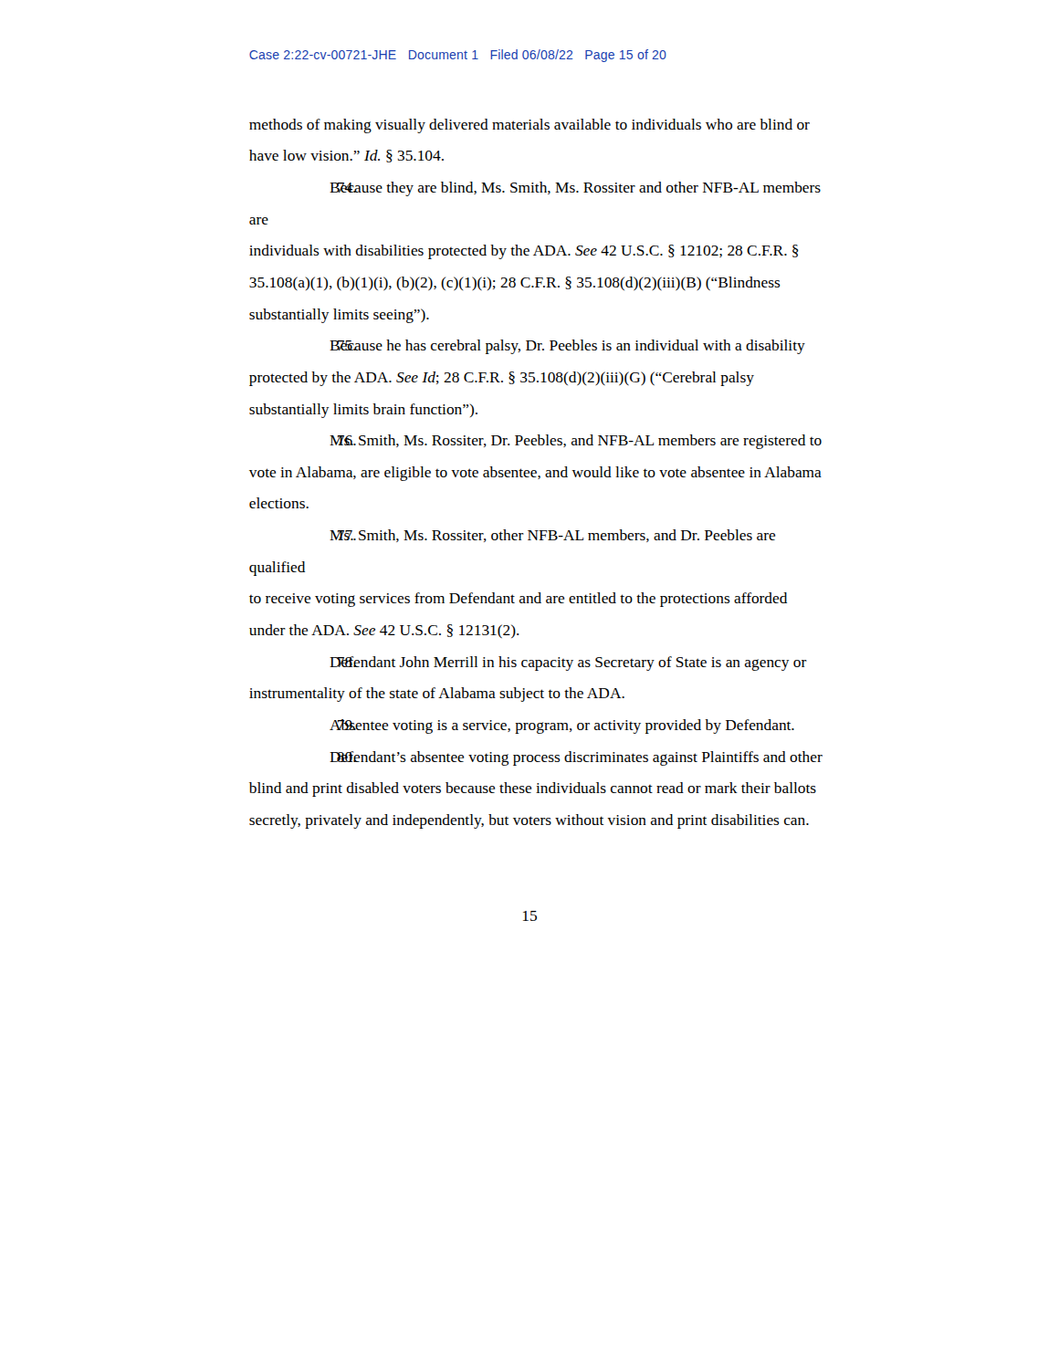Case 2:22-cv-00721-JHE Document 1 Filed 06/08/22 Page 15 of 20
methods of making visually delivered materials available to individuals who are blind or have low vision.” Id. § 35.104.
74. Because they are blind, Ms. Smith, Ms. Rossiter and other NFB-AL members are
individuals with disabilities protected by the ADA. See 42 U.S.C. § 12102; 28 C.F.R. § 35.108(a)(1), (b)(1)(i), (b)(2), (c)(1)(i); 28 C.F.R. § 35.108(d)(2)(iii)(B) (“Blindness substantially limits seeing”).
75. Because he has cerebral palsy, Dr. Peebles is an individual with a disability
protected by the ADA. See Id; 28 C.F.R. § 35.108(d)(2)(iii)(G) (“Cerebral palsy substantially limits brain function”).
76. Ms. Smith, Ms. Rossiter, Dr. Peebles, and NFB-AL members are registered to
vote in Alabama, are eligible to vote absentee, and would like to vote absentee in Alabama elections.
77. Ms. Smith, Ms. Rossiter, other NFB-AL members, and Dr. Peebles are qualified
to receive voting services from Defendant and are entitled to the protections afforded under the ADA. See 42 U.S.C. § 12131(2).
78. Defendant John Merrill in his capacity as Secretary of State is an agency or
instrumentality of the state of Alabama subject to the ADA.
79. Absentee voting is a service, program, or activity provided by Defendant.
80. Defendant’s absentee voting process discriminates against Plaintiffs and other
blind and print disabled voters because these individuals cannot read or mark their ballots secretly, privately and independently, but voters without vision and print disabilities can.
15